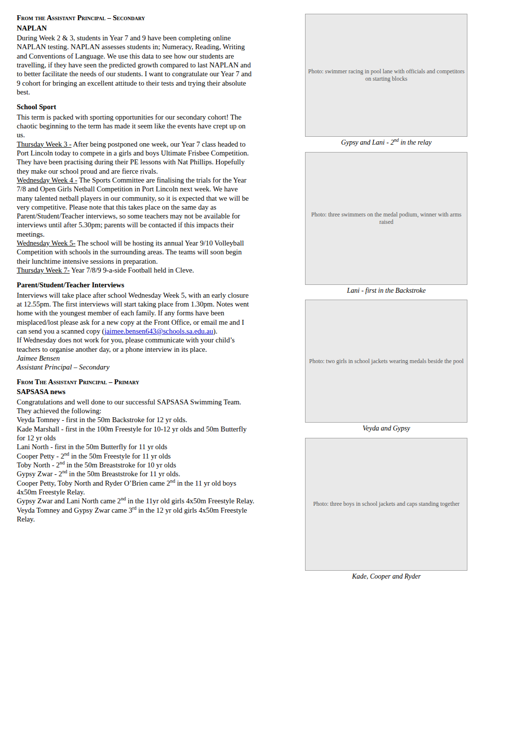From the Assistant Principal – Secondary
NAPLAN
During Week 2 & 3, students in Year 7 and 9 have been completing online NAPLAN testing. NAPLAN assesses students in; Numeracy, Reading, Writing and Conventions of Language. We use this data to see how our students are travelling, if they have seen the predicted growth compared to last NAPLAN and to better facilitate the needs of our students. I want to congratulate our Year 7 and 9 cohort for bringing an excellent attitude to their tests and trying their absolute best.
School Sport
This term is packed with sporting opportunities for our secondary cohort! The chaotic beginning to the term has made it seem like the events have crept up on us.
Thursday Week 3 - After being postponed one week, our Year 7 class headed to Port Lincoln today to compete in a girls and boys Ultimate Frisbee Competition. They have been practising during their PE lessons with Nat Phillips. Hopefully they make our school proud and are fierce rivals.
Wednesday Week 4 - The Sports Committee are finalising the trials for the Year 7/8 and Open Girls Netball Competition in Port Lincoln next week. We have many talented netball players in our community, so it is expected that we will be very competitive. Please note that this takes place on the same day as Parent/Student/Teacher interviews, so some teachers may not be available for interviews until after 5.30pm; parents will be contacted if this impacts their meetings.
Wednesday Week 5- The school will be hosting its annual Year 9/10 Volleyball Competition with schools in the surrounding areas. The teams will soon begin their lunchtime intensive sessions in preparation.
Thursday Week 7- Year 7/8/9 9-a-side Football held in Cleve.
Parent/Student/Teacher Interviews
Interviews will take place after school Wednesday Week 5, with an early closure at 12.55pm. The first interviews will start taking place from 1.30pm. Notes went home with the youngest member of each family. If any forms have been misplaced/lost please ask for a new copy at the Front Office, or email me and I can send you a scanned copy (jaimee.bensen643@schools.sa.edu.au).
If Wednesday does not work for you, please communicate with your child’s teachers to organise another day, or a phone interview in its place.
Jaimee Bensen
Assistant Principal – Secondary
From The Assistant Principal – Primary
SAPSASA news
Congratulations and well done to our successful SAPSASA Swimming Team. They achieved the following:
Veyda Tomney - first in the 50m Backstroke for 12 yr olds.
Kade Marshall - first in the 100m Freestyle for 10-12 yr olds and 50m Butterfly for 12 yr olds
Lani North - first in the 50m Butterfly for 11 yr olds
Cooper Petty - 2nd in the 50m Freestyle for 11 yr olds
Toby North - 2nd in the 50m Breaststroke for 10 yr olds
Gypsy Zwar - 2nd in the 50m Breaststroke for 11 yr olds.
Cooper Petty, Toby North and Ryder O’Brien came 2nd in the 11 yr old boys 4x50m Freestyle Relay.
Gypsy Zwar and Lani North came 2nd in the 11yr old girls 4x50m Freestyle Relay.
Veyda Tomney and Gypsy Zwar came 3rd in the 12 yr old girls 4x50m Freestyle Relay.
Photo: swimmer racing in pool lane with officials and competitors on starting blocks
Gypsy and Lani - 2nd in the relay
Photo: three swimmers on the medal podium, winner with arms raised
Lani - first in the Backstroke
Photo: two girls in school jackets wearing medals beside the pool
Veyda and Gypsy
Photo: three boys in school jackets and caps standing together
Kade, Cooper and Ryder